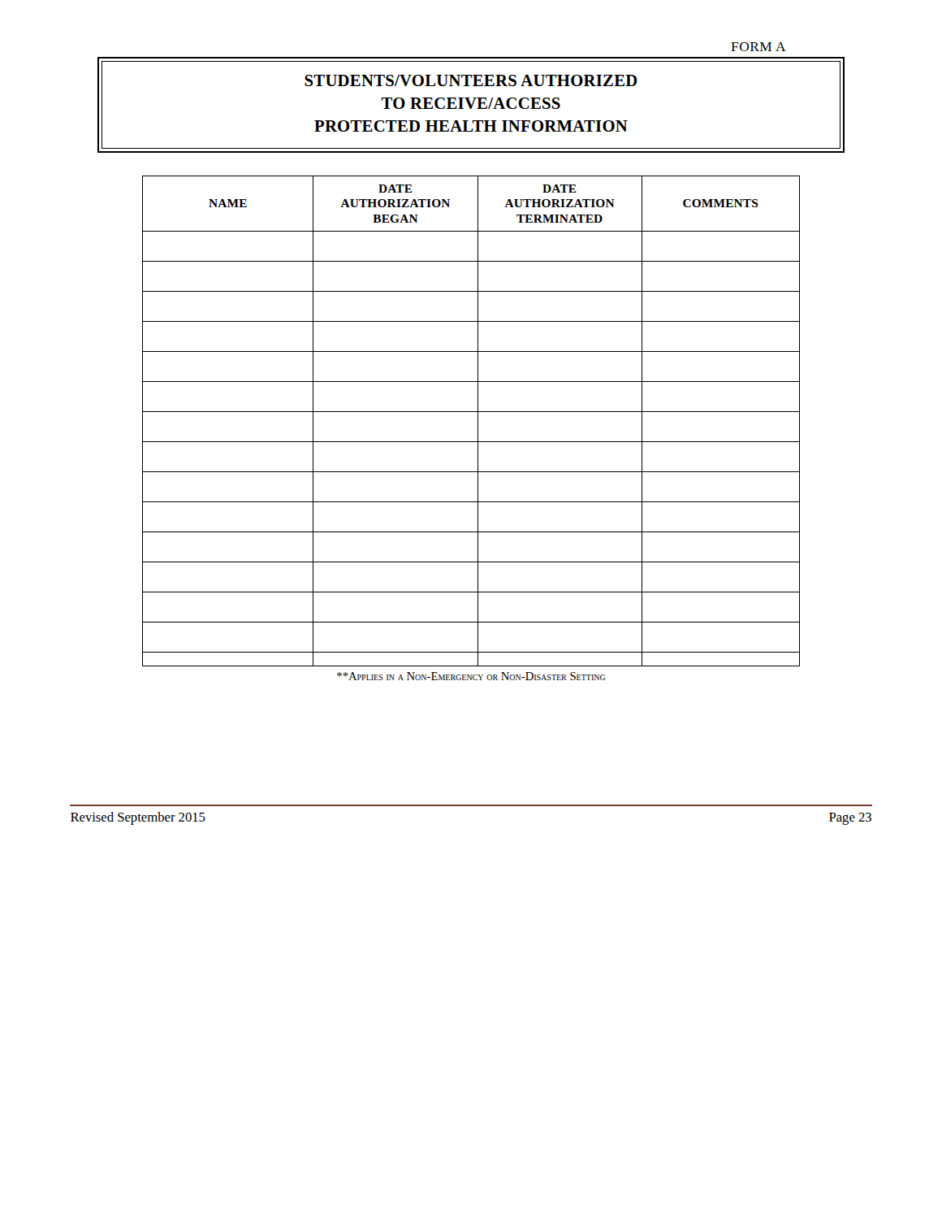FORM A
STUDENTS/VOLUNTEERS AUTHORIZED
TO RECEIVE/ACCESS
PROTECTED HEALTH INFORMATION
| NAME | DATE AUTHORIZATION BEGAN | DATE AUTHORIZATION TERMINATED | COMMENTS |
| --- | --- | --- | --- |
**Applies in a Non-Emergency or Non-Disaster Setting
Revised September 2015 Page 23